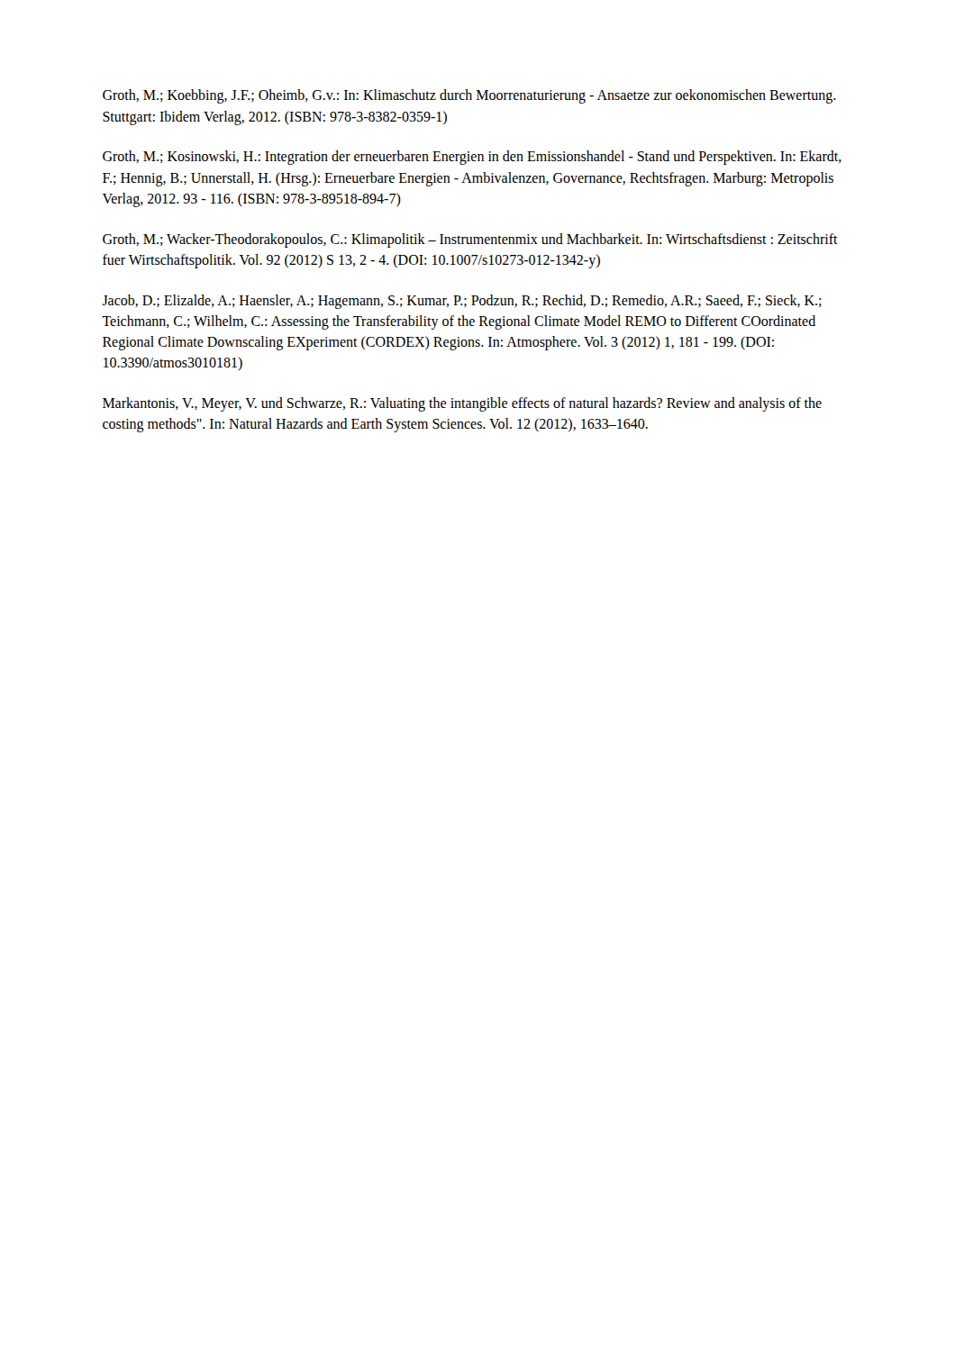Groth, M.; Koebbing, J.F.; Oheimb, G.v.: In: Klimaschutz durch Moorrenaturierung - Ansaetze zur oekonomischen Bewertung. Stuttgart: Ibidem Verlag, 2012. (ISBN: 978-3-8382-0359-1)
Groth, M.; Kosinowski, H.: Integration der erneuerbaren Energien in den Emissionshandel - Stand und Perspektiven. In: Ekardt, F.; Hennig, B.; Unnerstall, H. (Hrsg.): Erneuerbare Energien - Ambivalenzen, Governance, Rechtsfragen. Marburg: Metropolis Verlag, 2012. 93 - 116. (ISBN: 978-3-89518-894-7)
Groth, M.; Wacker-Theodorakopoulos, C.: Klimapolitik – Instrumentenmix und Machbarkeit. In: Wirtschaftsdienst : Zeitschrift fuer Wirtschaftspolitik. Vol. 92 (2012) S 13, 2 - 4. (DOI: 10.1007/s10273-012-1342-y)
Jacob, D.; Elizalde, A.; Haensler, A.; Hagemann, S.; Kumar, P.; Podzun, R.; Rechid, D.; Remedio, A.R.; Saeed, F.; Sieck, K.; Teichmann, C.; Wilhelm, C.: Assessing the Transferability of the Regional Climate Model REMO to Different COordinated Regional Climate Downscaling EXperiment (CORDEX) Regions. In: Atmosphere. Vol. 3 (2012) 1, 181 - 199. (DOI: 10.3390/atmos3010181)
Markantonis, V., Meyer, V. und Schwarze, R.: Valuating the intangible effects of natural hazards? Review and analysis of the costing methods". In: Natural Hazards and Earth System Sciences. Vol. 12 (2012), 1633–1640.